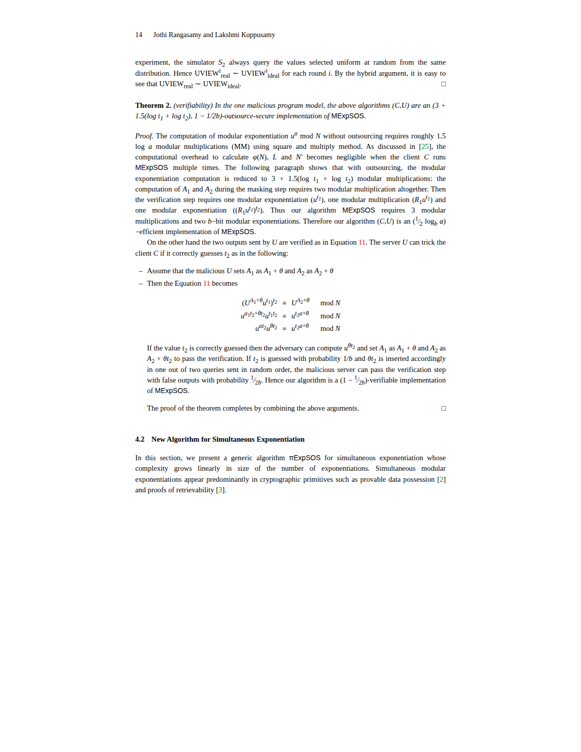14 Jothi Rangasamy and Lakshmi Kuppusamy
experiment, the simulator S2 always query the values selected uniform at random from the same distribution. Hence UVIEWireal ∼ UVIEWiideal for each round i. By the hybrid argument, it is easy to see that UVIEWreal ∼ UVIEWideal. □
Theorem 2. (verifiability) In the one malicious program model, the above algorithms (C,U) are an (3 + 1.5(log t1 + log t2), 1 − 1/2b)-outsource-secure implementation of MExpSOS.
Proof. The computation of modular exponentiation ua mod N without outsourcing requires roughly 1.5 log a modular multiplications (MM) using square and multiply method. As discussed in [25], the computational overhead to calculate φ(N), L and N′ becomes negligible when the client C runs MExpSOS multiple times. The following paragraph shows that with outsourcing, the modular exponentiation computation is reduced to 3 + 1.5(log t1 + log t2) modular multiplications: the computation of A1 and A2 during the masking step requires two modular multiplication altogether. Then the verification step requires one modular exponentiation (ut1), one modular multiplication (R1ut1) and one modular exponentiation ((R1ut1)t2). Thus our algorithm MExpSOS requires 3 modular multiplications and two b−bit modular exponentiations. Therefore our algorithm (C,U) is an (1⁄2 logb a)−efficient implementation of MExpSOS.
On the other hand the two outputs sent by U are verified as in Equation 11. The server U can trick the client C if it correctly guesses t2 as in the following:
Assume that the malicious U sets A1 as A1 + θ and A2 as A2 + θ
Then the Equation 11 becomes
| ( U A 1 + θ u t 1 ) t 2 | ≡ | U A 2 + θ | mod N |
| u a 1 t 2 + θt 2 u t 1 t 2 | ≡ | u t 2 a + θ | mod N |
| u at 2 u θt 2 | ≡ | u t 2 a + θ | mod N |
If the value t2 is correctly guessed then the adversary can compute uθt2 and set A1 as A1 + θ and A2 as A2 + θt2 to pass the verification. If t2 is guessed with probability 1/b and θt2 is inserted accordingly in one out of two queries sent in random order, the malicious server can pass the verification step with false outputs with probability 1⁄2b. Hence our algorithm is a (1 − 1⁄2b)-verifiable implementation of MExpSOS.
The proof of the theorem completes by combining the above arguments. □
4.2 New Algorithm for Simultaneous Exponentiation
In this section, we present a generic algorithm πExpSOS for simultaneous exponentiation whose complexity grows linearly in size of the number of exponentiations. Simultaneous modular exponentiations appear predominantly in cryptographic primitives such as provable data possession [2] and proofs of retrievability [3].